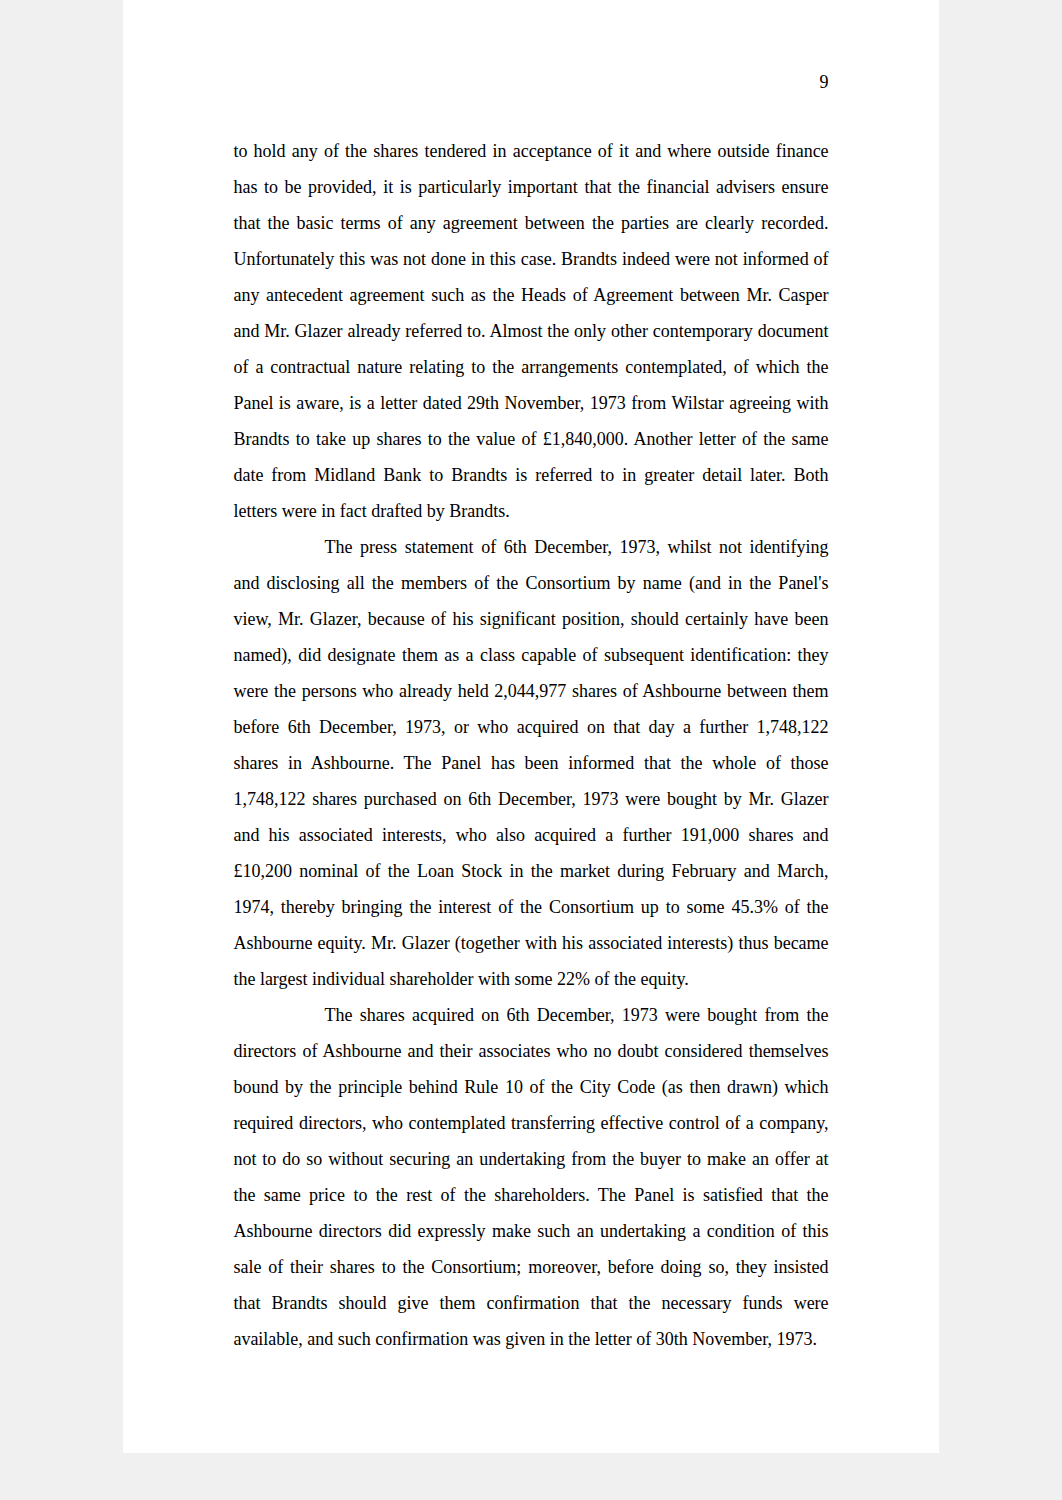9
to hold any of the shares tendered in acceptance of it and where outside finance has to be provided, it is particularly important that the financial advisers ensure that the basic terms of any agreement between the parties are clearly recorded. Unfortunately this was not done in this case. Brandts indeed were not informed of any antecedent agreement such as the Heads of Agreement between Mr. Casper and Mr. Glazer already referred to. Almost the only other contemporary document of a contractual nature relating to the arrangements contemplated, of which the Panel is aware, is a letter dated 29th November, 1973 from Wilstar agreeing with Brandts to take up shares to the value of £1,840,000. Another letter of the same date from Midland Bank to Brandts is referred to in greater detail later. Both letters were in fact drafted by Brandts.
The press statement of 6th December, 1973, whilst not identifying and disclosing all the members of the Consortium by name (and in the Panel's view, Mr. Glazer, because of his significant position, should certainly have been named), did designate them as a class capable of subsequent identification: they were the persons who already held 2,044,977 shares of Ashbourne between them before 6th December, 1973, or who acquired on that day a further 1,748,122 shares in Ashbourne. The Panel has been informed that the whole of those 1,748,122 shares purchased on 6th December, 1973 were bought by Mr. Glazer and his associated interests, who also acquired a further 191,000 shares and £10,200 nominal of the Loan Stock in the market during February and March, 1974, thereby bringing the interest of the Consortium up to some 45.3% of the Ashbourne equity. Mr. Glazer (together with his associated interests) thus became the largest individual shareholder with some 22% of the equity.
The shares acquired on 6th December, 1973 were bought from the directors of Ashbourne and their associates who no doubt considered themselves bound by the principle behind Rule 10 of the City Code (as then drawn) which required directors, who contemplated transferring effective control of a company, not to do so without securing an undertaking from the buyer to make an offer at the same price to the rest of the shareholders. The Panel is satisfied that the Ashbourne directors did expressly make such an undertaking a condition of this sale of their shares to the Consortium; moreover, before doing so, they insisted that Brandts should give them confirmation that the necessary funds were available, and such confirmation was given in the letter of 30th November, 1973.